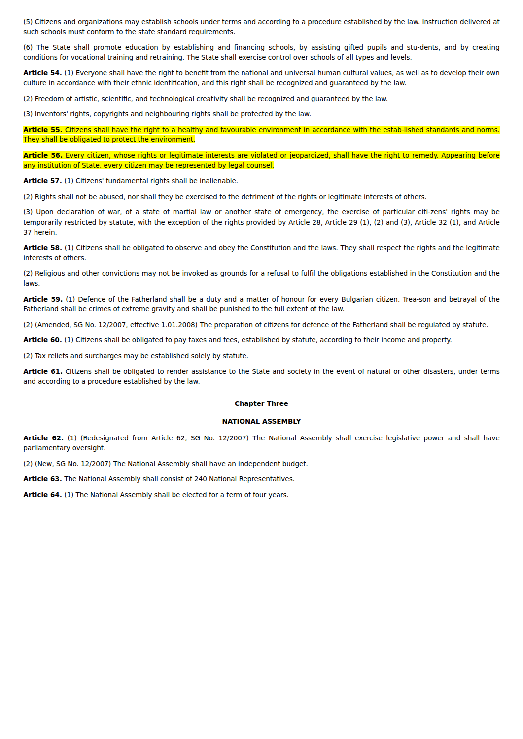(5) Citizens and organizations may establish schools under terms and according to a procedure established by the law. Instruction delivered at such schools must conform to the state standard requirements.
(6) The State shall promote education by establishing and financing schools, by assisting gifted pupils and stu-dents, and by creating conditions for vocational training and retraining. The State shall exercise control over schools of all types and levels.
Article 54. (1) Everyone shall have the right to benefit from the national and universal human cultural values, as well as to develop their own culture in accordance with their ethnic identification, and this right shall be recognized and guaranteed by the law.
(2) Freedom of artistic, scientific, and technological creativity shall be recognized and guaranteed by the law.
(3) Inventors' rights, copyrights and neighbouring rights shall be protected by the law.
Article 55. Citizens shall have the right to a healthy and favourable environment in accordance with the estab-lished standards and norms. They shall be obligated to protect the environment.
Article 56. Every citizen, whose rights or legitimate interests are violated or jeopardized, shall have the right to remedy. Appearing before any institution of State, every citizen may be represented by legal counsel.
Article 57. (1) Citizens' fundamental rights shall be inalienable.
(2) Rights shall not be abused, nor shall they be exercised to the detriment of the rights or legitimate interests of others.
(3) Upon declaration of war, of a state of martial law or another state of emergency, the exercise of particular citi-zens' rights may be temporarily restricted by statute, with the exception of the rights provided by Article 28, Article 29 (1), (2) and (3), Article 32 (1), and Article 37 herein.
Article 58. (1) Citizens shall be obligated to observe and obey the Constitution and the laws. They shall respect the rights and the legitimate interests of others.
(2) Religious and other convictions may not be invoked as grounds for a refusal to fulfil the obligations established in the Constitution and the laws.
Article 59. (1) Defence of the Fatherland shall be a duty and a matter of honour for every Bulgarian citizen. Trea-son and betrayal of the Fatherland shall be crimes of extreme gravity and shall be punished to the full extent of the law.
(2) (Amended, SG No. 12/2007, effective 1.01.2008) The preparation of citizens for defence of the Fatherland shall be regulated by statute.
Article 60. (1) Citizens shall be obligated to pay taxes and fees, established by statute, according to their income and property.
(2) Tax reliefs and surcharges may be established solely by statute.
Article 61. Citizens shall be obligated to render assistance to the State and society in the event of natural or other disasters, under terms and according to a procedure established by the law.
Chapter Three
NATIONAL ASSEMBLY
Article 62. (1) (Redesignated from Article 62, SG No. 12/2007) The National Assembly shall exercise legislative power and shall have parliamentary oversight.
(2) (New, SG No. 12/2007) The National Assembly shall have an independent budget.
Article 63. The National Assembly shall consist of 240 National Representatives.
Article 64. (1) The National Assembly shall be elected for a term of four years.